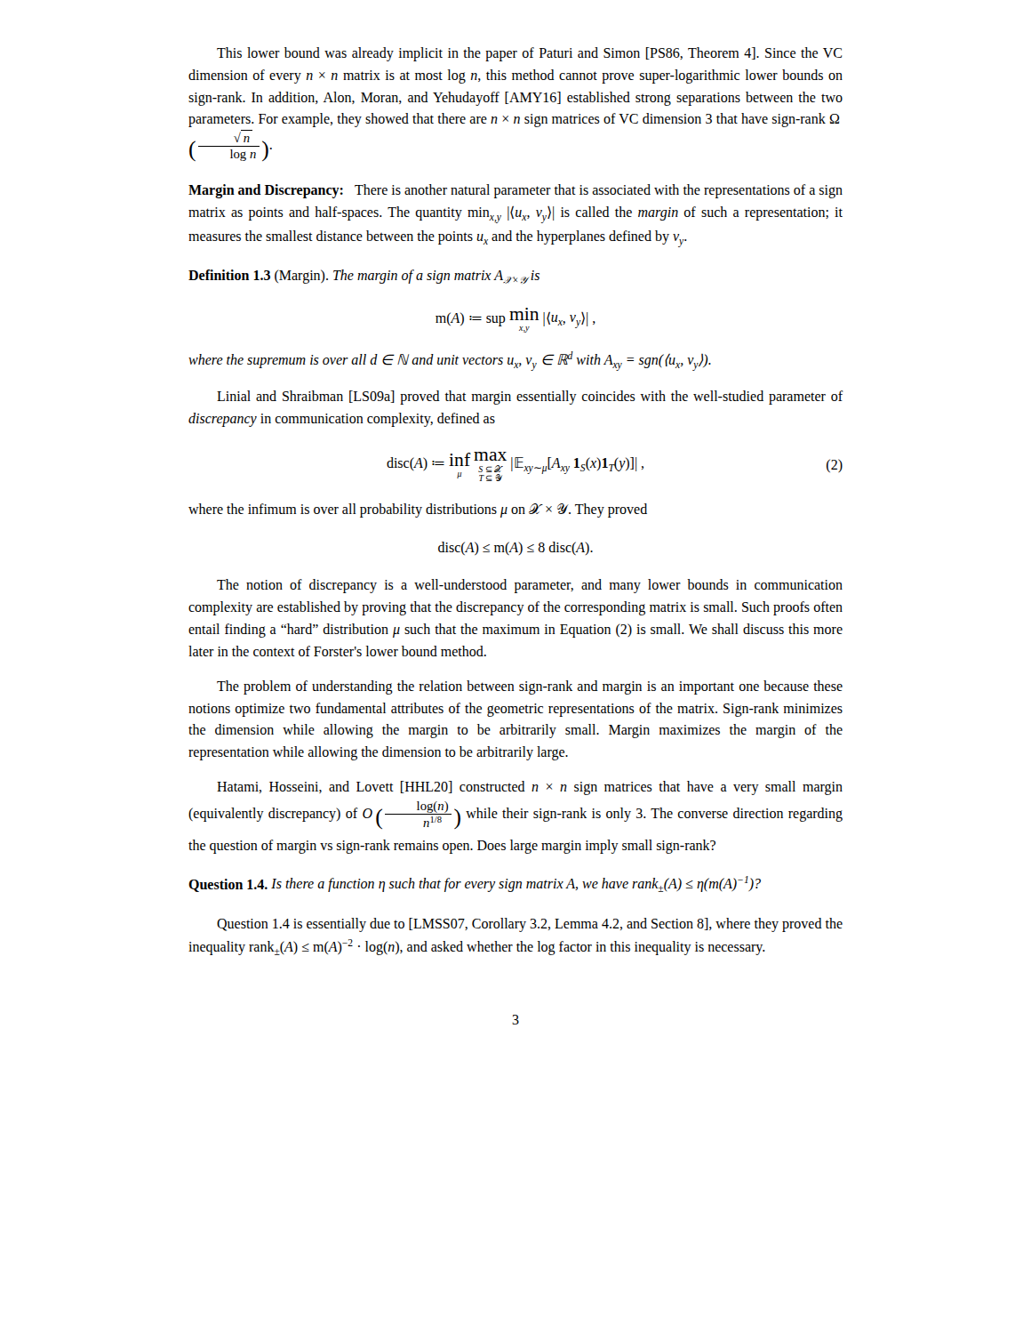This lower bound was already implicit in the paper of Paturi and Simon [PS86, Theorem 4]. Since the VC dimension of every n × n matrix is at most log n, this method cannot prove super-logarithmic lower bounds on sign-rank. In addition, Alon, Moran, and Yehudayoff [AMY16] established strong separations between the two parameters. For example, they showed that there are n × n sign matrices of VC dimension 3 that have sign-rank Ω (√ n log n).
Margin and Discrepancy: There is another natural parameter that is associated with the representations of a sign matrix as points and half-spaces. The quantity minx,y |⟨ux, vy⟩| is called the margin of such a representation; it measures the smallest distance between the points ux and the hyperplanes defined by vy.
Definition 1.3 (Margin). The margin of a sign matrix A𝒳×𝒴 is
m(A) ≔ sup min x,y |⟨ux, vy⟩| ,
where the supremum is over all d ∈ ℕ and unit vectors ux, vy ∈ ℝd with Axy = sgn(⟨ux, vy⟩).
Linial and Shraibman [LS09a] proved that margin essentially coincides with the well-studied parameter of discrepancy in communication complexity, defined as
disc(A) ≔ inf μ max S ⊆ 𝒳
T ⊆ 𝒴 |𝔼xy∼μ[Axy 1 S(x)1 T(y)]| , (2)
where the infimum is over all probability distributions μ on 𝒳 × 𝒴. They proved
disc(A) ≤ m(A) ≤ 8 disc(A).
The notion of discrepancy is a well-understood parameter, and many lower bounds in communication complexity are established by proving that the discrepancy of the corresponding matrix is small. Such proofs often entail finding a “hard” distribution μ such that the maximum in Equation (2) is small. We shall discuss this more later in the context of Forster's lower bound method.
The problem of understanding the relation between sign-rank and margin is an important one because these notions optimize two fundamental attributes of the geometric representations of the matrix. Sign-rank minimizes the dimension while allowing the margin to be arbitrarily small. Margin maximizes the margin of the representation while allowing the dimension to be arbitrarily large.
Hatami, Hosseini, and Lovett [HHL20] constructed n × n sign matrices that have a very small margin (equivalently discrepancy) of O (log(n) n 1/8) while their sign-rank is only 3. The converse direction regarding the question of margin vs sign-rank remains open. Does large margin imply small sign-rank?
Question 1.4. Is there a function η such that for every sign matrix A, we have rank±(A) ≤ η(m(A)−1)?
Question 1.4 is essentially due to [LMSS07, Corollary 3.2, Lemma 4.2, and Section 8], where they proved the inequality rank±(A) ≤ m(A)−2 · log(n), and asked whether the log factor in this inequality is necessary.
3